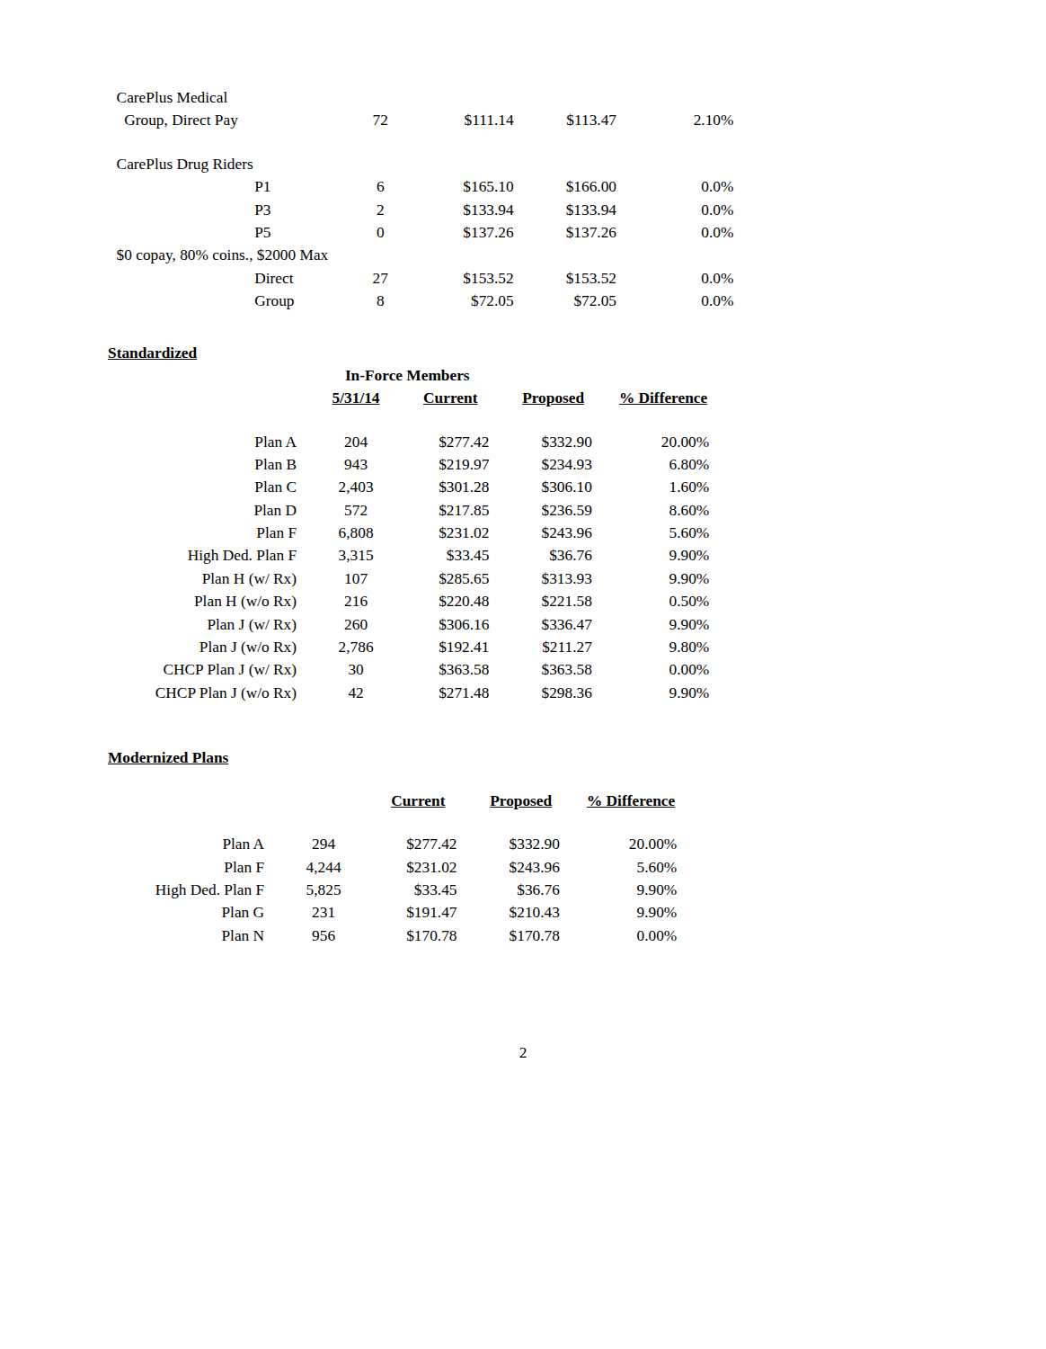| CarePlus Medical | | | | |
| Group, Direct Pay | 72 | $111.14 | $113.47 | 2.10% |
| CarePlus Drug Riders | | | | |
| P1 | 6 | $165.10 | $166.00 | 0.0% |
| P3 | 2 | $133.94 | $133.94 | 0.0% |
| P5 | 0 | $137.26 | $137.26 | 0.0% |
| $0 copay, 80% coins., $2000 Max | | | | |
| Direct | 27 | $153.52 | $153.52 | 0.0% |
| Group | 8 | $72.05 | $72.05 | 0.0% |
Standardized
| | In-Force Members | | |
| | 5/31/14 | Current | Proposed | % Difference |
| Plan A | 204 | $277.42 | $332.90 | 20.00% |
| Plan B | 943 | $219.97 | $234.93 | 6.80% |
| Plan C | 2,403 | $301.28 | $306.10 | 1.60% |
| Plan D | 572 | $217.85 | $236.59 | 8.60% |
| Plan F | 6,808 | $231.02 | $243.96 | 5.60% |
| High Ded. Plan F | 3,315 | $33.45 | $36.76 | 9.90% |
| Plan H (w/ Rx) | 107 | $285.65 | $313.93 | 9.90% |
| Plan H (w/o Rx) | 216 | $220.48 | $221.58 | 0.50% |
| Plan J (w/ Rx) | 260 | $306.16 | $336.47 | 9.90% |
| Plan J (w/o Rx) | 2,786 | $192.41 | $211.27 | 9.80% |
| CHCP Plan J (w/ Rx) | 30 | $363.58 | $363.58 | 0.00% |
| CHCP Plan J (w/o Rx) | 42 | $271.48 | $298.36 | 9.90% |
Modernized Plans
| | | Current | Proposed | % Difference |
| Plan A | 294 | $277.42 | $332.90 | 20.00% |
| Plan F | 4,244 | $231.02 | $243.96 | 5.60% |
| High Ded. Plan F | 5,825 | $33.45 | $36.76 | 9.90% |
| Plan G | 231 | $191.47 | $210.43 | 9.90% |
| Plan N | 956 | $170.78 | $170.78 | 0.00% |
2